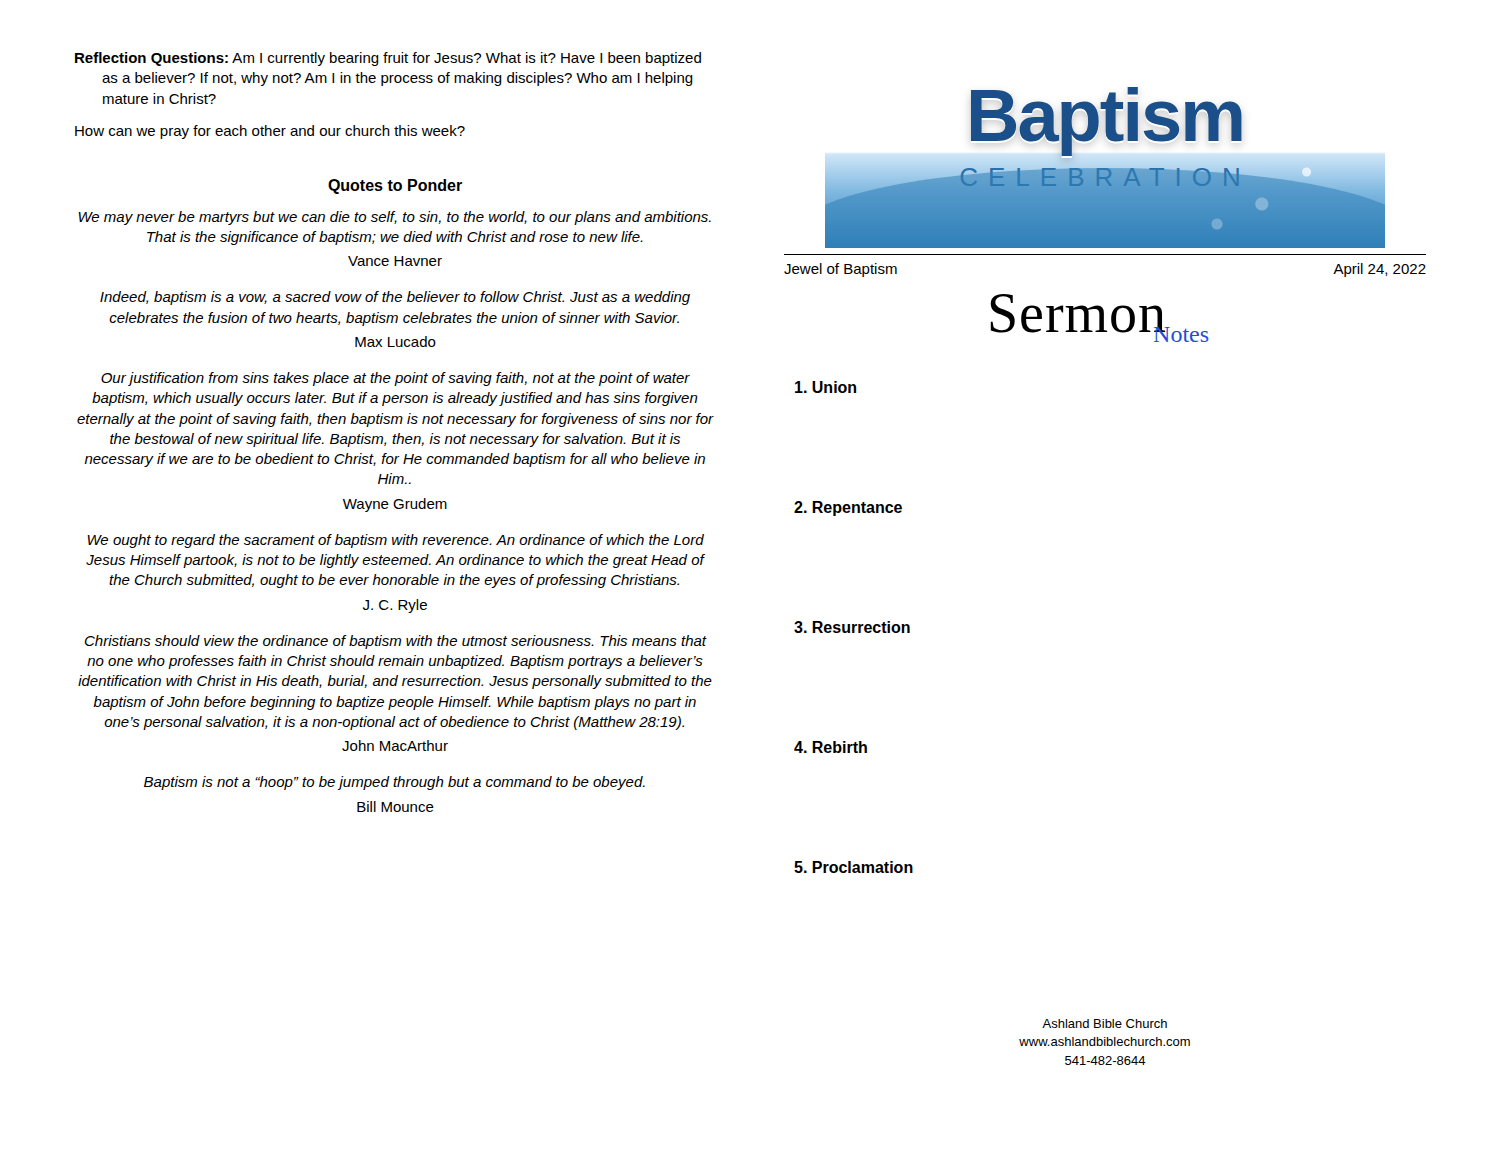Reflection Questions: Am I currently bearing fruit for Jesus? What is it? Have I been baptized as a believer? If not, why not? Am I in the process of making disciples? Who am I helping mature in Christ?
How can we pray for each other and our church this week?
Quotes to Ponder
We may never be martyrs but we can die to self, to sin, to the world, to our plans and ambitions. That is the significance of baptism; we died with Christ and rose to new life.
Vance Havner
Indeed, baptism is a vow, a sacred vow of the believer to follow Christ. Just as a wedding celebrates the fusion of two hearts, baptism celebrates the union of sinner with Savior.
Max Lucado
Our justification from sins takes place at the point of saving faith, not at the point of water baptism, which usually occurs later. But if a person is already justified and has sins forgiven eternally at the point of saving faith, then baptism is not necessary for forgiveness of sins nor for the bestowal of new spiritual life. Baptism, then, is not necessary for salvation. But it is necessary if we are to be obedient to Christ, for He commanded baptism for all who believe in Him..
Wayne Grudem
We ought to regard the sacrament of baptism with reverence. An ordinance of which the Lord Jesus Himself partook, is not to be lightly esteemed. An ordinance to which the great Head of the Church submitted, ought to be ever honorable in the eyes of professing Christians.
J. C. Ryle
Christians should view the ordinance of baptism with the utmost seriousness. This means that no one who professes faith in Christ should remain unbaptized. Baptism portrays a believer’s identification with Christ in His death, burial, and resurrection. Jesus personally submitted to the baptism of John before beginning to baptize people Himself. While baptism plays no part in one’s personal salvation, it is a non-optional act of obedience to Christ (Matthew 28:19).
John MacArthur
Baptism is not a “hoop” to be jumped through but a command to be obeyed.
Bill Mounce
Baptism
CELEBRATION
Jewel of Baptism April 24, 2022
Sermon Notes
Union
Repentance
Resurrection
Rebirth
Proclamation
Ashland Bible Church
www.ashlandbiblechurch.com
541-482-8644